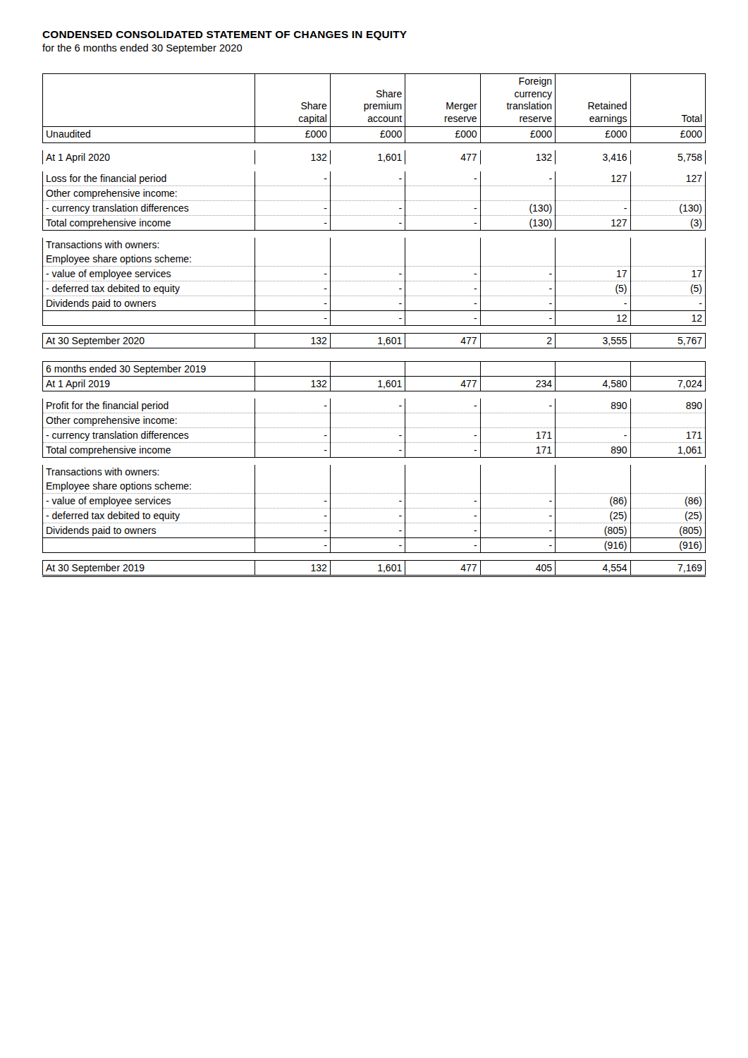CONDENSED CONSOLIDATED STATEMENT OF CHANGES IN EQUITY
for the 6 months ended 30 September 2020
| | Share capital | Share premium account | Merger reserve | Foreign currency translation reserve | Retained earnings | Total |
| --- | --- | --- | --- | --- | --- | --- |
| Unaudited | £000 | £000 | £000 | £000 | £000 | £000 |
| At 1 April 2020 | 132 | 1,601 | 477 | 132 | 3,416 | 5,758 |
| Loss for the financial period | - | - | - | - | 127 | 127 |
| Other comprehensive income: | | | | | | |
| - currency translation differences | - | - | - | (130) | - | (130) |
| Total comprehensive income | - | - | - | (130) | 127 | (3) |
| Transactions with owners: | | | | | | |
| Employee share options scheme: | | | | | | |
| - value of employee services | - | - | - | - | 17 | 17 |
| - deferred tax debited to equity | - | - | - | - | (5) | (5) |
| Dividends paid to owners | - | - | - | - | - | - |
| | - | - | - | - | 12 | 12 |
| At 30 September 2020 | 132 | 1,601 | 477 | 2 | 3,555 | 5,767 |
| 6 months ended 30 September 2019 | | | | | | |
| At 1 April 2019 | 132 | 1,601 | 477 | 234 | 4,580 | 7,024 |
| Profit for the financial period | - | - | - | - | 890 | 890 |
| Other comprehensive income: | | | | | | |
| - currency translation differences | - | - | - | 171 | - | 171 |
| Total comprehensive income | - | - | - | 171 | 890 | 1,061 |
| Transactions with owners: | | | | | | |
| Employee share options scheme: | | | | | | |
| - value of employee services | - | - | - | - | (86) | (86) |
| - deferred tax debited to equity | - | - | - | - | (25) | (25) |
| Dividends paid to owners | - | - | - | - | (805) | (805) |
| | - | - | - | - | (916) | (916) |
| At 30 September 2019 | 132 | 1,601 | 477 | 405 | 4,554 | 7,169 |